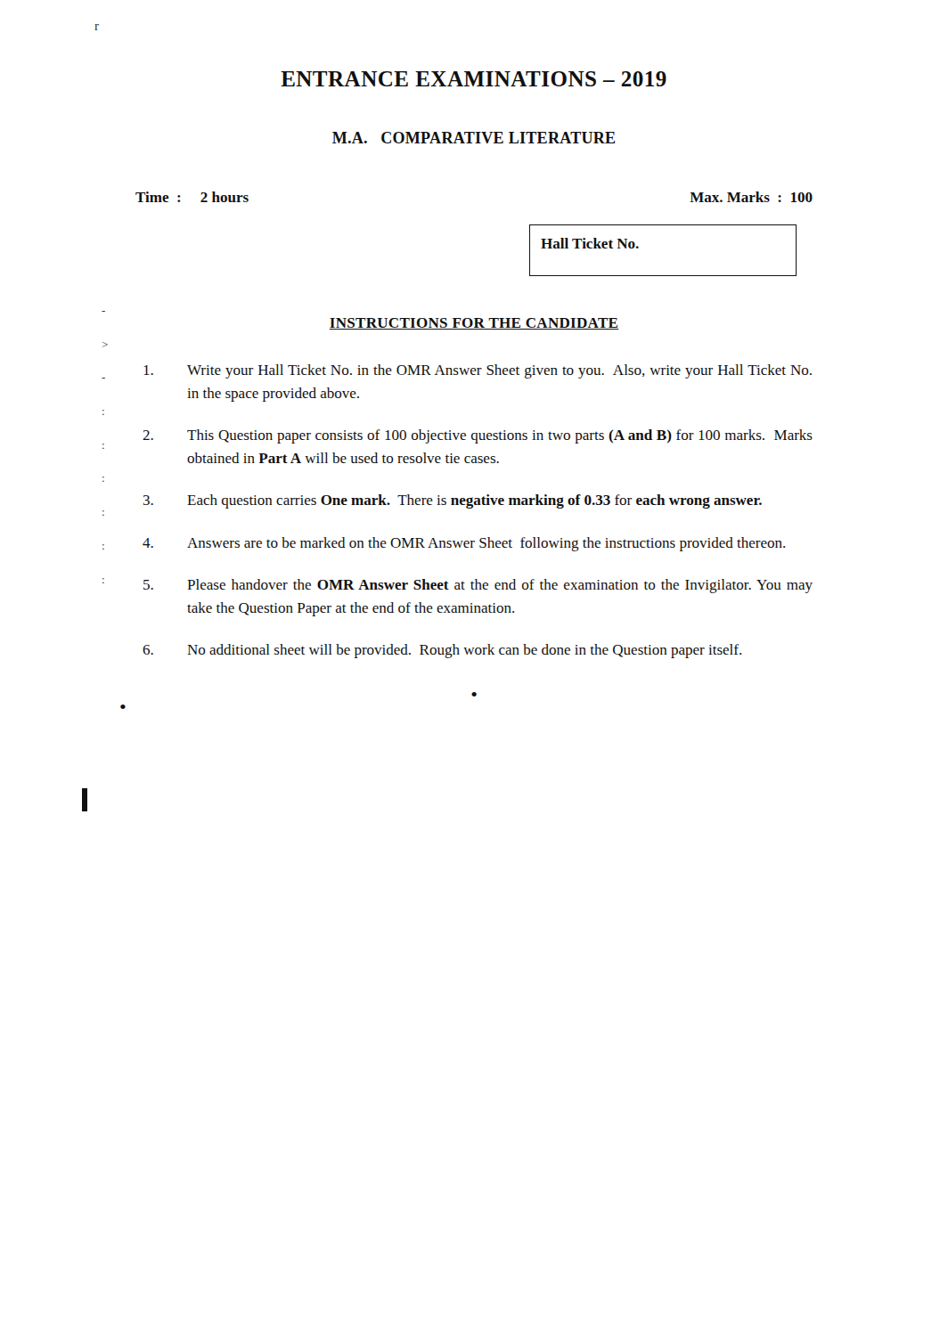r
ENTRANCE EXAMINATIONS – 2019
M.A. COMPARATIVE LITERATURE
Time : 2 hours Max. Marks : 100
Hall Ticket No.
INSTRUCTIONS FOR THE CANDIDATE
Write your Hall Ticket No. in the OMR Answer Sheet given to you. Also, write your Hall Ticket No. in the space provided above.
This Question paper consists of 100 objective questions in two parts (A and B) for 100 marks. Marks obtained in Part A will be used to resolve tie cases.
Each question carries One mark. There is negative marking of 0.33 for each wrong answer.
Answers are to be marked on the OMR Answer Sheet following the instructions provided thereon.
Please handover the OMR Answer Sheet at the end of the examination to the Invigilator. You may take the Question Paper at the end of the examination.
No additional sheet will be provided. Rough work can be done in the Question paper itself.
•
•
-
>
‑
:
:
:
:
:
: